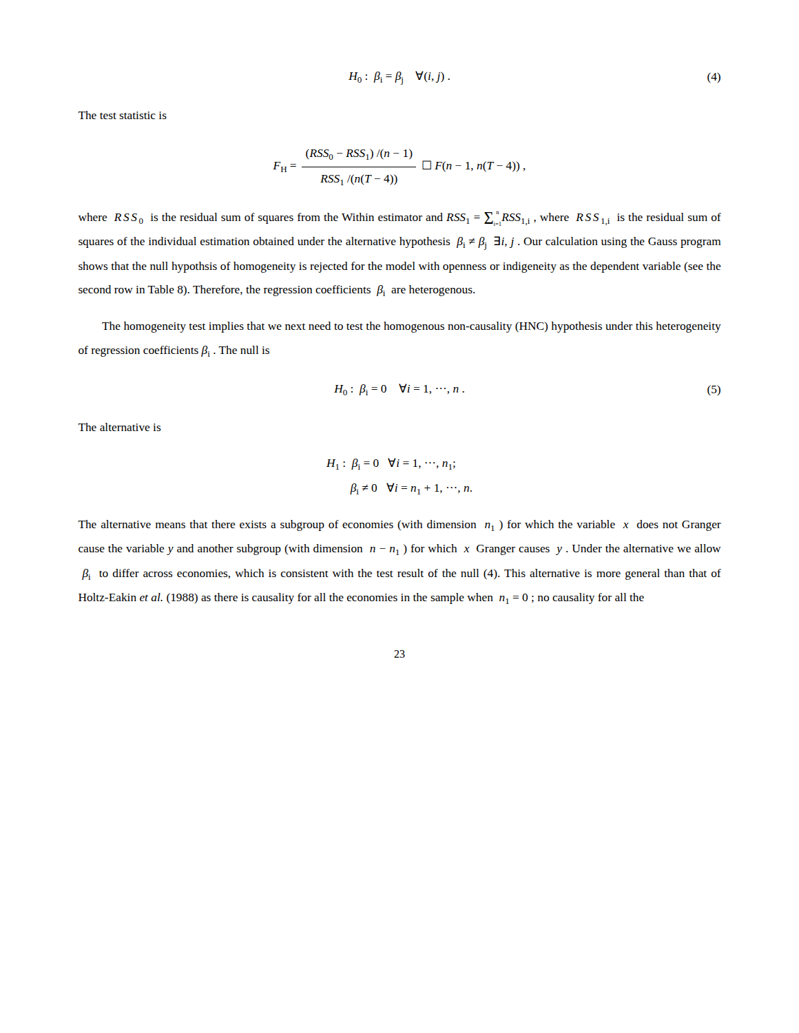H 0 : βi = βj ∀(i, j) . (4)
The test statistic is
FH = (RSS 0 − RSS 1) /(n − 1) RSS 1 /(n(T − 4)) ☐ F(n − 1, n(T − 4)) ,
where RSS 0 is the residual sum of squares from the Within estimator and RSS 1 = Σn
i=1 RSS 1,i , where RSS 1,i is the residual sum of squares of the individual estimation obtained under the alternative hypothesis βi ≠ βj ∃i, j . Our calculation using the Gauss program shows that the null hypothsis of homogeneity is rejected for the model with openness or indigeneity as the dependent variable (see the second row in Table 8). Therefore, the regression coefficients βi are heterogenous.
The homogeneity test implies that we next need to test the homogenous non-causality (HNC) hypothesis under this heterogeneity of regression coefficients βi . The null is
H 0 : βi = 0 ∀i = 1, ···, n . (5)
The alternative is
H 1 : βi = 0 ∀i = 1, ···, n 1;
βi ≠ 0 ∀i = n 1 + 1, ···, n.
The alternative means that there exists a subgroup of economies (with dimension n 1 ) for which the variable x does not Granger cause the variable y and another subgroup (with dimension n − n 1 ) for which x Granger causes y . Under the alternative we allow βi to differ across economies, which is consistent with the test result of the null (4). This alternative is more general than that of Holtz-Eakin et al. (1988) as there is causality for all the economies in the sample when n 1 = 0 ; no causality for all the
23